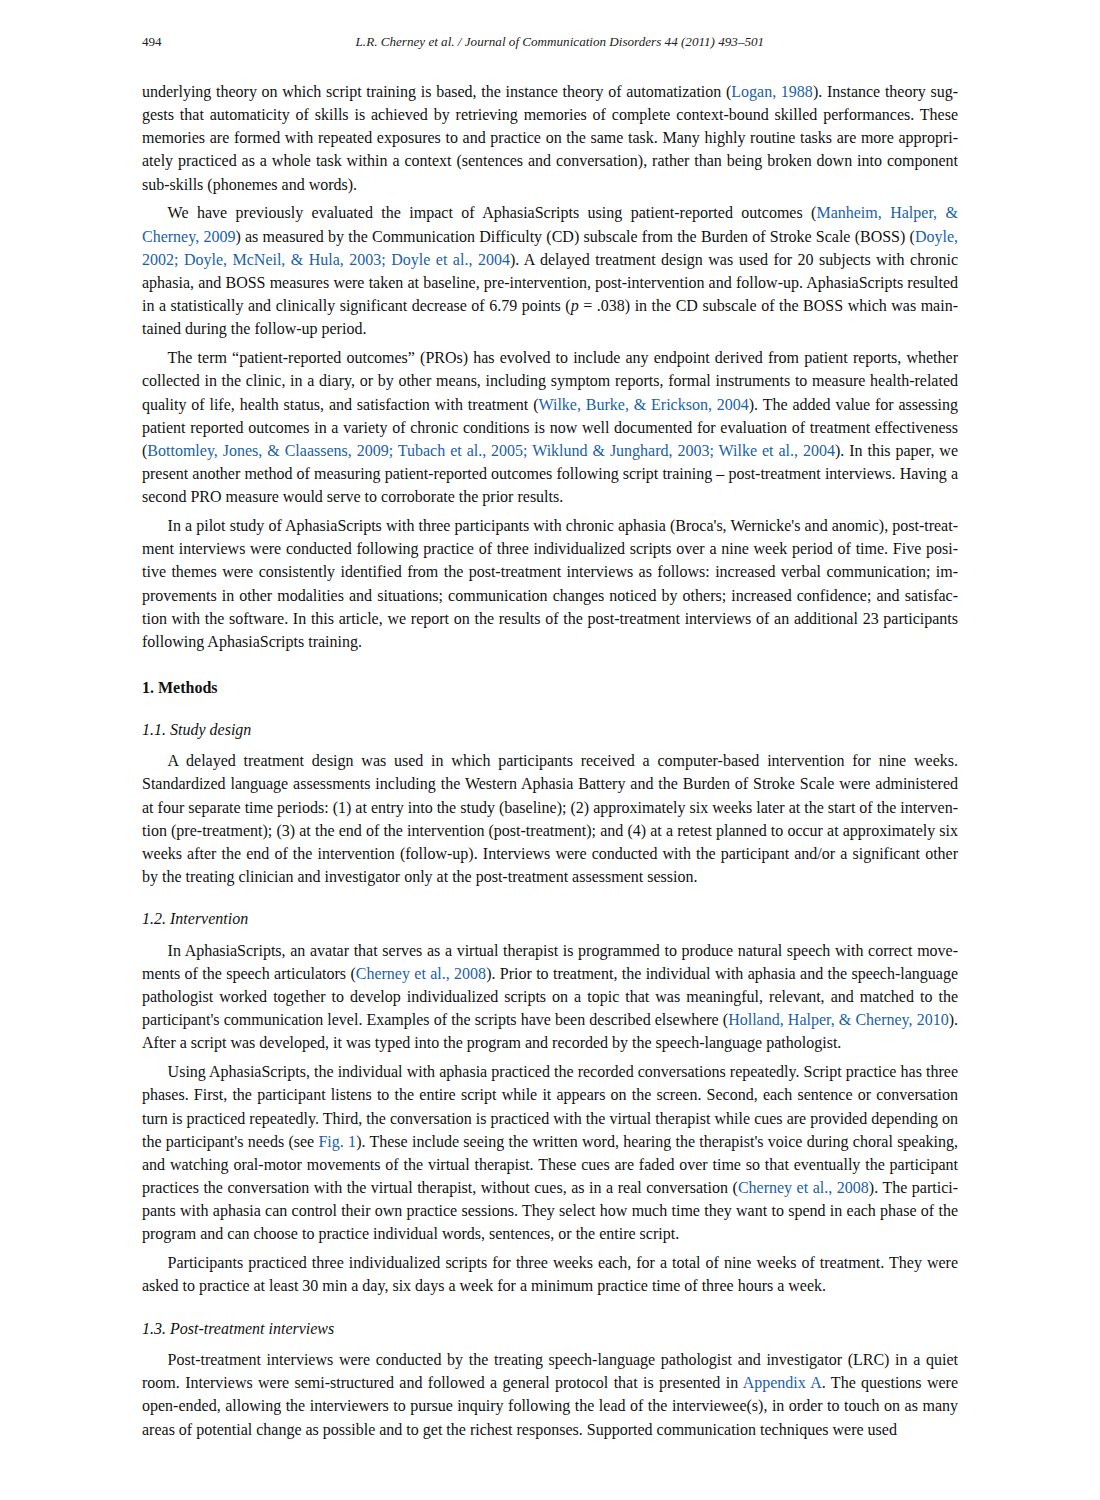494 L.R. Cherney et al. / Journal of Communication Disorders 44 (2011) 493–501
underlying theory on which script training is based, the instance theory of automatization (Logan, 1988). Instance theory suggests that automaticity of skills is achieved by retrieving memories of complete context-bound skilled performances. These memories are formed with repeated exposures to and practice on the same task. Many highly routine tasks are more appropriately practiced as a whole task within a context (sentences and conversation), rather than being broken down into component sub-skills (phonemes and words).
We have previously evaluated the impact of AphasiaScripts using patient-reported outcomes (Manheim, Halper, & Cherney, 2009) as measured by the Communication Difficulty (CD) subscale from the Burden of Stroke Scale (BOSS) (Doyle, 2002; Doyle, McNeil, & Hula, 2003; Doyle et al., 2004). A delayed treatment design was used for 20 subjects with chronic aphasia, and BOSS measures were taken at baseline, pre-intervention, post-intervention and follow-up. AphasiaScripts resulted in a statistically and clinically significant decrease of 6.79 points (p = .038) in the CD subscale of the BOSS which was maintained during the follow-up period.
The term “patient-reported outcomes” (PROs) has evolved to include any endpoint derived from patient reports, whether collected in the clinic, in a diary, or by other means, including symptom reports, formal instruments to measure health-related quality of life, health status, and satisfaction with treatment (Wilke, Burke, & Erickson, 2004). The added value for assessing patient reported outcomes in a variety of chronic conditions is now well documented for evaluation of treatment effectiveness (Bottomley, Jones, & Claassens, 2009; Tubach et al., 2005; Wiklund & Junghard, 2003; Wilke et al., 2004). In this paper, we present another method of measuring patient-reported outcomes following script training – post-treatment interviews. Having a second PRO measure would serve to corroborate the prior results.
In a pilot study of AphasiaScripts with three participants with chronic aphasia (Broca's, Wernicke's and anomic), post-treatment interviews were conducted following practice of three individualized scripts over a nine week period of time. Five positive themes were consistently identified from the post-treatment interviews as follows: increased verbal communication; improvements in other modalities and situations; communication changes noticed by others; increased confidence; and satisfaction with the software. In this article, we report on the results of the post-treatment interviews of an additional 23 participants following AphasiaScripts training.
1. Methods
1.1. Study design
A delayed treatment design was used in which participants received a computer-based intervention for nine weeks. Standardized language assessments including the Western Aphasia Battery and the Burden of Stroke Scale were administered at four separate time periods: (1) at entry into the study (baseline); (2) approximately six weeks later at the start of the intervention (pre-treatment); (3) at the end of the intervention (post-treatment); and (4) at a retest planned to occur at approximately six weeks after the end of the intervention (follow-up). Interviews were conducted with the participant and/or a significant other by the treating clinician and investigator only at the post-treatment assessment session.
1.2. Intervention
In AphasiaScripts, an avatar that serves as a virtual therapist is programmed to produce natural speech with correct movements of the speech articulators (Cherney et al., 2008). Prior to treatment, the individual with aphasia and the speech-language pathologist worked together to develop individualized scripts on a topic that was meaningful, relevant, and matched to the participant's communication level. Examples of the scripts have been described elsewhere (Holland, Halper, & Cherney, 2010). After a script was developed, it was typed into the program and recorded by the speech-language pathologist.
Using AphasiaScripts, the individual with aphasia practiced the recorded conversations repeatedly. Script practice has three phases. First, the participant listens to the entire script while it appears on the screen. Second, each sentence or conversation turn is practiced repeatedly. Third, the conversation is practiced with the virtual therapist while cues are provided depending on the participant's needs (see Fig. 1). These include seeing the written word, hearing the therapist's voice during choral speaking, and watching oral-motor movements of the virtual therapist. These cues are faded over time so that eventually the participant practices the conversation with the virtual therapist, without cues, as in a real conversation (Cherney et al., 2008). The participants with aphasia can control their own practice sessions. They select how much time they want to spend in each phase of the program and can choose to practice individual words, sentences, or the entire script.
Participants practiced three individualized scripts for three weeks each, for a total of nine weeks of treatment. They were asked to practice at least 30 min a day, six days a week for a minimum practice time of three hours a week.
1.3. Post-treatment interviews
Post-treatment interviews were conducted by the treating speech-language pathologist and investigator (LRC) in a quiet room. Interviews were semi-structured and followed a general protocol that is presented in Appendix A. The questions were open-ended, allowing the interviewers to pursue inquiry following the lead of the interviewee(s), in order to touch on as many areas of potential change as possible and to get the richest responses. Supported communication techniques were used